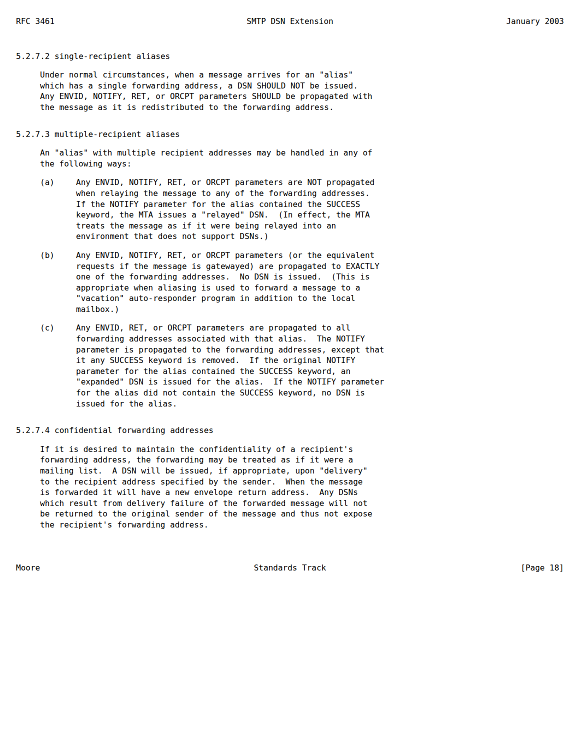RFC 3461 SMTP DSN Extension January 2003
5.2.7.2 single-recipient aliases
Under normal circumstances, when a message arrives for an "alias" which has a single forwarding address, a DSN SHOULD NOT be issued. Any ENVID, NOTIFY, RET, or ORCPT parameters SHOULD be propagated with the message as it is redistributed to the forwarding address.
5.2.7.3 multiple-recipient aliases
An "alias" with multiple recipient addresses may be handled in any of the following ways:
(a) Any ENVID, NOTIFY, RET, or ORCPT parameters are NOT propagated when relaying the message to any of the forwarding addresses. If the NOTIFY parameter for the alias contained the SUCCESS keyword, the MTA issues a "relayed" DSN. (In effect, the MTA treats the message as if it were being relayed into an environment that does not support DSNs.)
(b) Any ENVID, NOTIFY, RET, or ORCPT parameters (or the equivalent requests if the message is gatewayed) are propagated to EXACTLY one of the forwarding addresses. No DSN is issued. (This is appropriate when aliasing is used to forward a message to a "vacation" auto-responder program in addition to the local mailbox.)
(c) Any ENVID, RET, or ORCPT parameters are propagated to all forwarding addresses associated with that alias. The NOTIFY parameter is propagated to the forwarding addresses, except that it any SUCCESS keyword is removed. If the original NOTIFY parameter for the alias contained the SUCCESS keyword, an "expanded" DSN is issued for the alias. If the NOTIFY parameter for the alias did not contain the SUCCESS keyword, no DSN is issued for the alias.
5.2.7.4 confidential forwarding addresses
If it is desired to maintain the confidentiality of a recipient's forwarding address, the forwarding may be treated as if it were a mailing list. A DSN will be issued, if appropriate, upon "delivery" to the recipient address specified by the sender. When the message is forwarded it will have a new envelope return address. Any DSNs which result from delivery failure of the forwarded message will not be returned to the original sender of the message and thus not expose the recipient's forwarding address.
Moore Standards Track [Page 18]